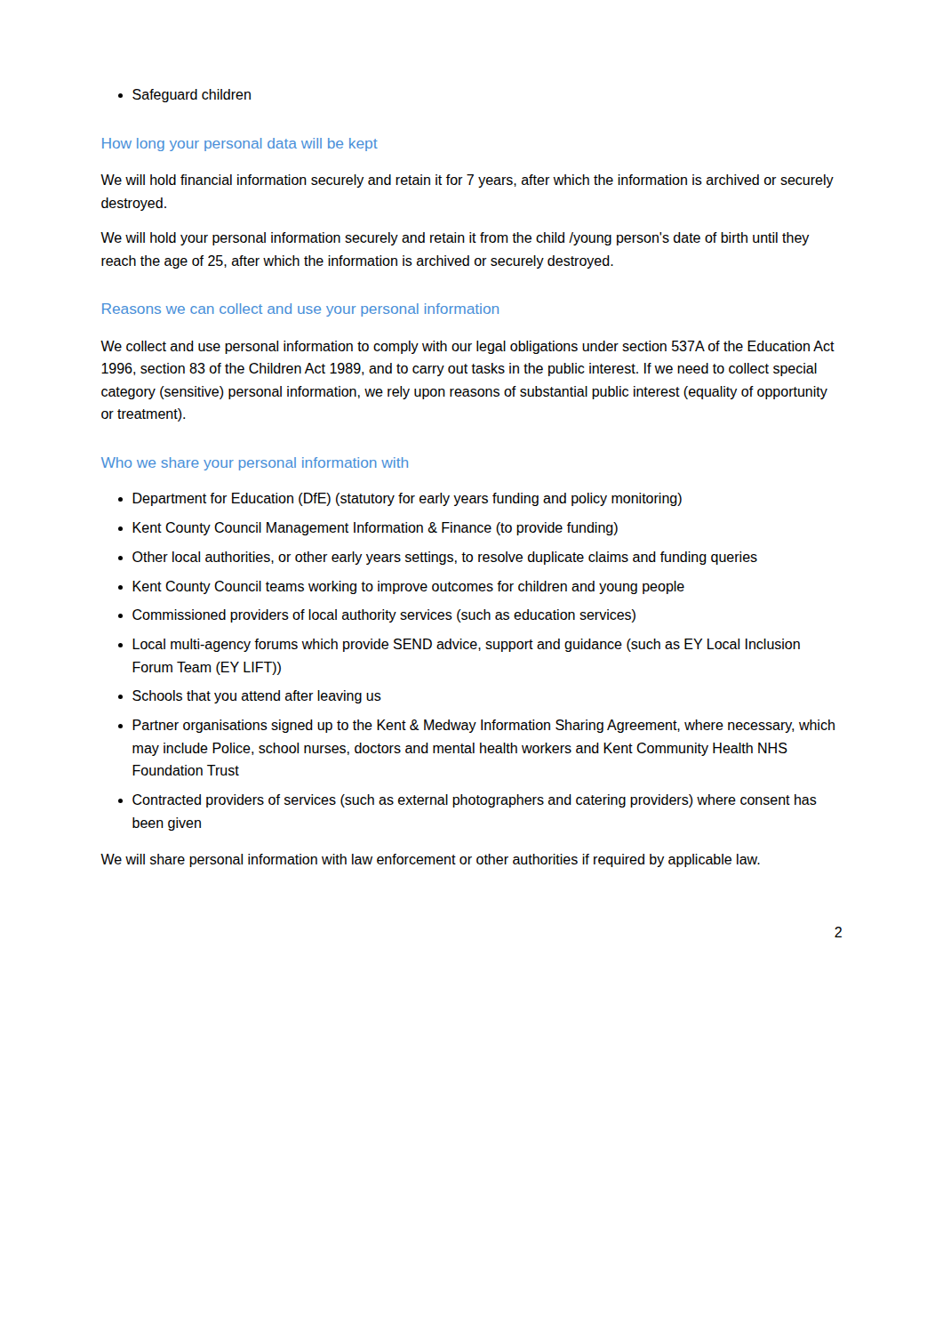Safeguard children
How long your personal data will be kept
We will hold financial information securely and retain it for 7 years, after which the information is archived or securely destroyed.
We will hold your personal information securely and retain it from the child /young person's date of birth until they reach the age of 25, after which the information is archived or securely destroyed.
Reasons we can collect and use your personal information
We collect and use personal information to comply with our legal obligations under section 537A of the Education Act 1996, section 83 of the Children Act 1989, and to carry out tasks in the public interest. If we need to collect special category (sensitive) personal information, we rely upon reasons of substantial public interest (equality of opportunity or treatment).
Who we share your personal information with
Department for Education (DfE) (statutory for early years funding and policy monitoring)
Kent County Council Management Information & Finance (to provide funding)
Other local authorities, or other early years settings, to resolve duplicate claims and funding queries
Kent County Council teams working to improve outcomes for children and young people
Commissioned providers of local authority services (such as education services)
Local multi-agency forums which provide SEND advice, support and guidance (such as EY Local Inclusion Forum Team (EY LIFT))
Schools that you attend after leaving us
Partner organisations signed up to the Kent & Medway Information Sharing Agreement, where necessary, which may include Police, school nurses, doctors and mental health workers and Kent Community Health NHS Foundation Trust
Contracted providers of services (such as external photographers and catering providers) where consent has been given
We will share personal information with law enforcement or other authorities if required by applicable law.
2